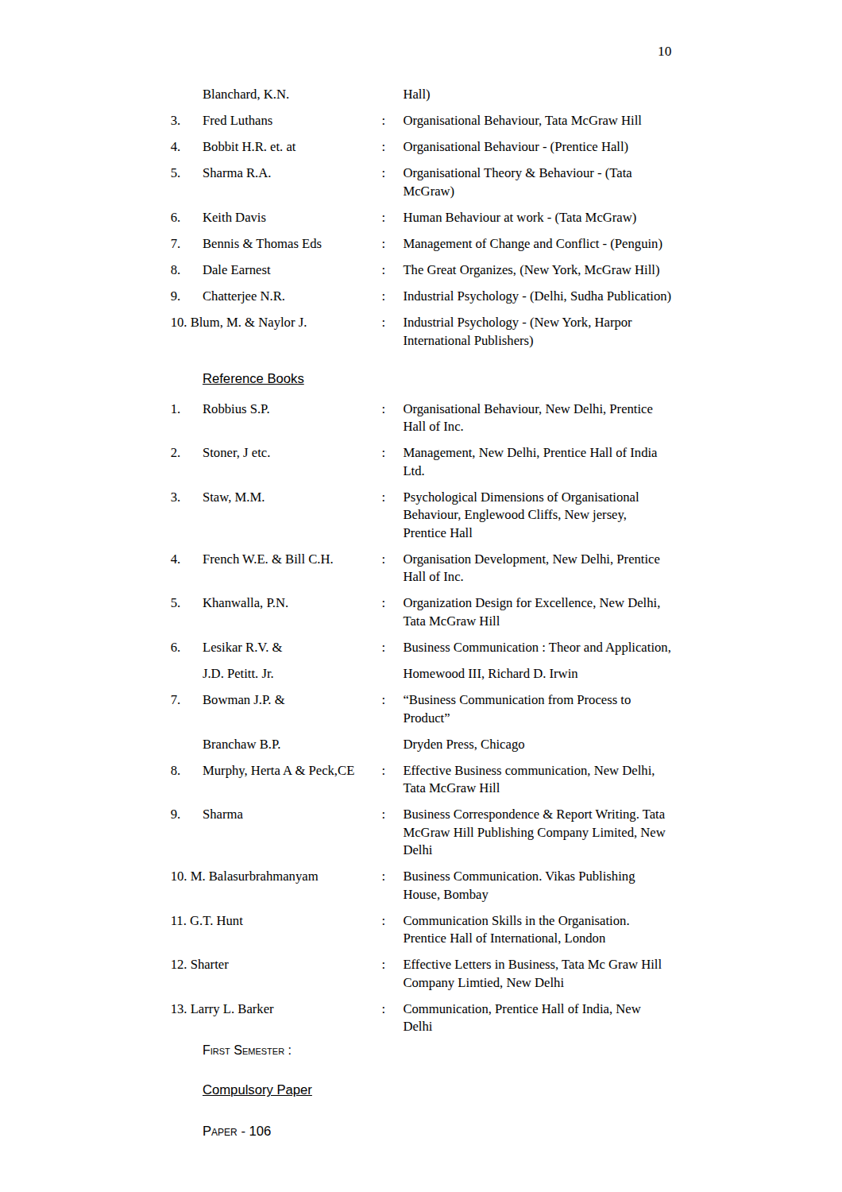10
| | Blanchard, K.N. | | Hall) |
| 3. | Fred Luthans | : | Organisational Behaviour, Tata McGraw Hill |
| 4. | Bobbit H.R. et. at | : | Organisational Behaviour - (Prentice Hall) |
| 5. | Sharma R.A. | : | Organisational Theory & Behaviour - (Tata McGraw) |
| 6. | Keith Davis | : | Human Behaviour at work - (Tata McGraw) |
| 7. | Bennis & Thomas Eds | : | Management of Change and Conflict - (Penguin) |
| 8. | Dale Earnest | : | The Great Organizes, (New York, McGraw Hill) |
| 9. | Chatterjee N.R. | : | Industrial Psychology - (Delhi, Sudha Publication) |
| 10. Blum, M. & Naylor J. | : | Industrial Psychology - (New York, Harpor International Publishers) |
Reference Books
| 1. | Robbius S.P. | : | Organisational Behaviour, New Delhi, Prentice Hall of Inc. |
| 2. | Stoner, J etc. | : | Management, New Delhi, Prentice Hall of India Ltd. |
| 3. | Staw, M.M. | : | Psychological Dimensions of Organisational Behaviour, Englewood Cliffs, New jersey, Prentice Hall |
| 4. | French W.E. & Bill C.H. | : | Organisation Development, New Delhi, Prentice Hall of Inc. |
| 5. | Khanwalla, P.N. | : | Organization Design for Excellence, New Delhi, Tata McGraw Hill |
| 6. | Lesikar R.V. & | : | Business Communication : Theor and Application, |
| | J.D. Petitt. Jr. | | Homewood III, Richard D. Irwin |
| 7. | Bowman J.P. & | : | “Business Communication from Process to Product” |
| | Branchaw B.P. | | Dryden Press, Chicago |
| 8. | Murphy, Herta A & Peck,CE | : | Effective Business communication, New Delhi, Tata McGraw Hill |
| 9. | Sharma | : | Business Correspondence & Report Writing. Tata McGraw Hill Publishing Company Limited, New Delhi |
| 10. M. Balasurbrahmanyam | : | Business Communication. Vikas Publishing House, Bombay |
| 11. G.T. Hunt | : | Communication Skills in the Organisation. Prentice Hall of International, London |
| 12. Sharter | : | Effective Letters in Business, Tata Mc Graw Hill Company Limtied, New Delhi |
| 13. Larry L. Barker | : | Communication, Prentice Hall of India, New Delhi |
First Semester :
Compulsory Paper
Paper - 106